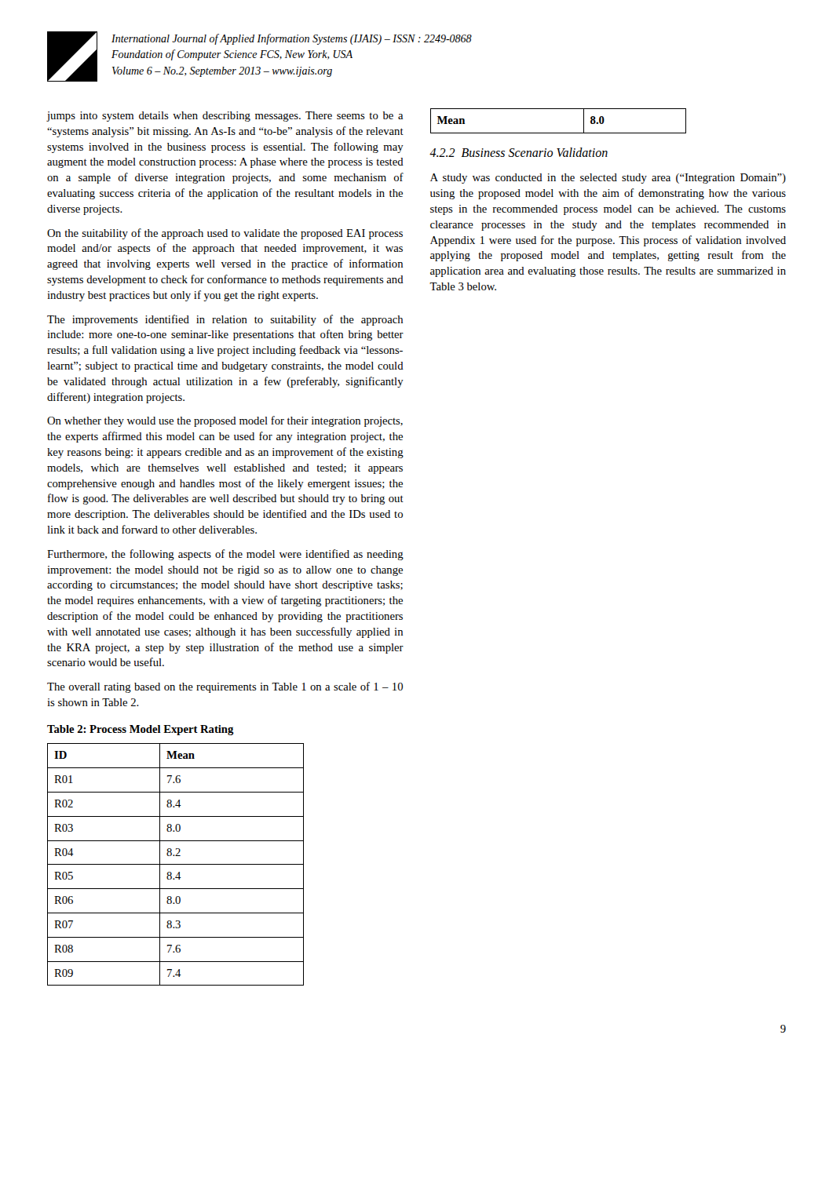International Journal of Applied Information Systems (IJAIS) – ISSN : 2249-0868
Foundation of Computer Science FCS, New York, USA
Volume 6 – No.2, September 2013 – www.ijais.org
jumps into system details when describing messages. There seems to be a “systems analysis” bit missing. An As-Is and “to-be” analysis of the relevant systems involved in the business process is essential. The following may augment the model construction process: A phase where the process is tested on a sample of diverse integration projects, and some mechanism of evaluating success criteria of the application of the resultant models in the diverse projects.
On the suitability of the approach used to validate the proposed EAI process model and/or aspects of the approach that needed improvement, it was agreed that involving experts well versed in the practice of information systems development to check for conformance to methods requirements and industry best practices but only if you get the right experts.
The improvements identified in relation to suitability of the approach include: more one-to-one seminar-like presentations that often bring better results; a full validation using a live project including feedback via “lessons-learnt”; subject to practical time and budgetary constraints, the model could be validated through actual utilization in a few (preferably, significantly different) integration projects.
On whether they would use the proposed model for their integration projects, the experts affirmed this model can be used for any integration project, the key reasons being: it appears credible and as an improvement of the existing models, which are themselves well established and tested; it appears comprehensive enough and handles most of the likely emergent issues; the flow is good. The deliverables are well described but should try to bring out more description. The deliverables should be identified and the IDs used to link it back and forward to other deliverables.
Furthermore, the following aspects of the model were identified as needing improvement: the model should not be rigid so as to allow one to change according to circumstances; the model should have short descriptive tasks; the model requires enhancements, with a view of targeting practitioners; the description of the model could be enhanced by providing the practitioners with well annotated use cases; although it has been successfully applied in the KRA project, a step by step illustration of the method use a simpler scenario would be useful.
The overall rating based on the requirements in Table 1 on a scale of 1 – 10 is shown in Table 2.
Table 2: Process Model Expert Rating
| ID | Mean |
| --- | --- |
| R01 | 7.6 |
| R02 | 8.4 |
| R03 | 8.0 |
| R04 | 8.2 |
| R05 | 8.4 |
| R06 | 8.0 |
| R07 | 8.3 |
| R08 | 7.6 |
| R09 | 7.4 |
| Mean | 8.0 |
4.2.2 Business Scenario Validation
A study was conducted in the selected study area (“Integration Domain”) using the proposed model with the aim of demonstrating how the various steps in the recommended process model can be achieved. The customs clearance processes in the study and the templates recommended in Appendix 1 were used for the purpose. This process of validation involved applying the proposed model and templates, getting result from the application area and evaluating those results. The results are summarized in Table 3 below.
9